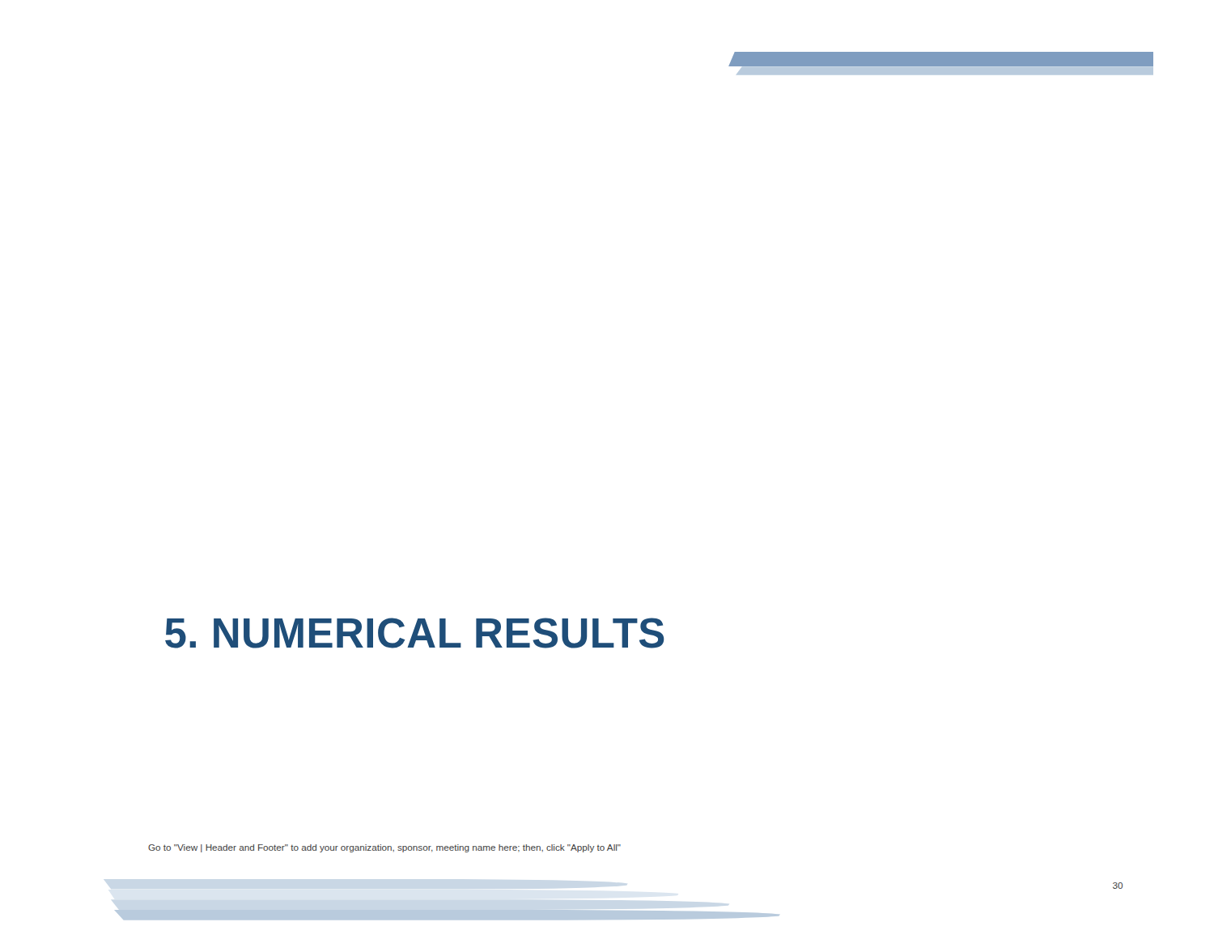5. NUMERICAL RESULTS
Go to "View | Header and Footer" to add your organization, sponsor, meeting name here; then, click "Apply to All"
30